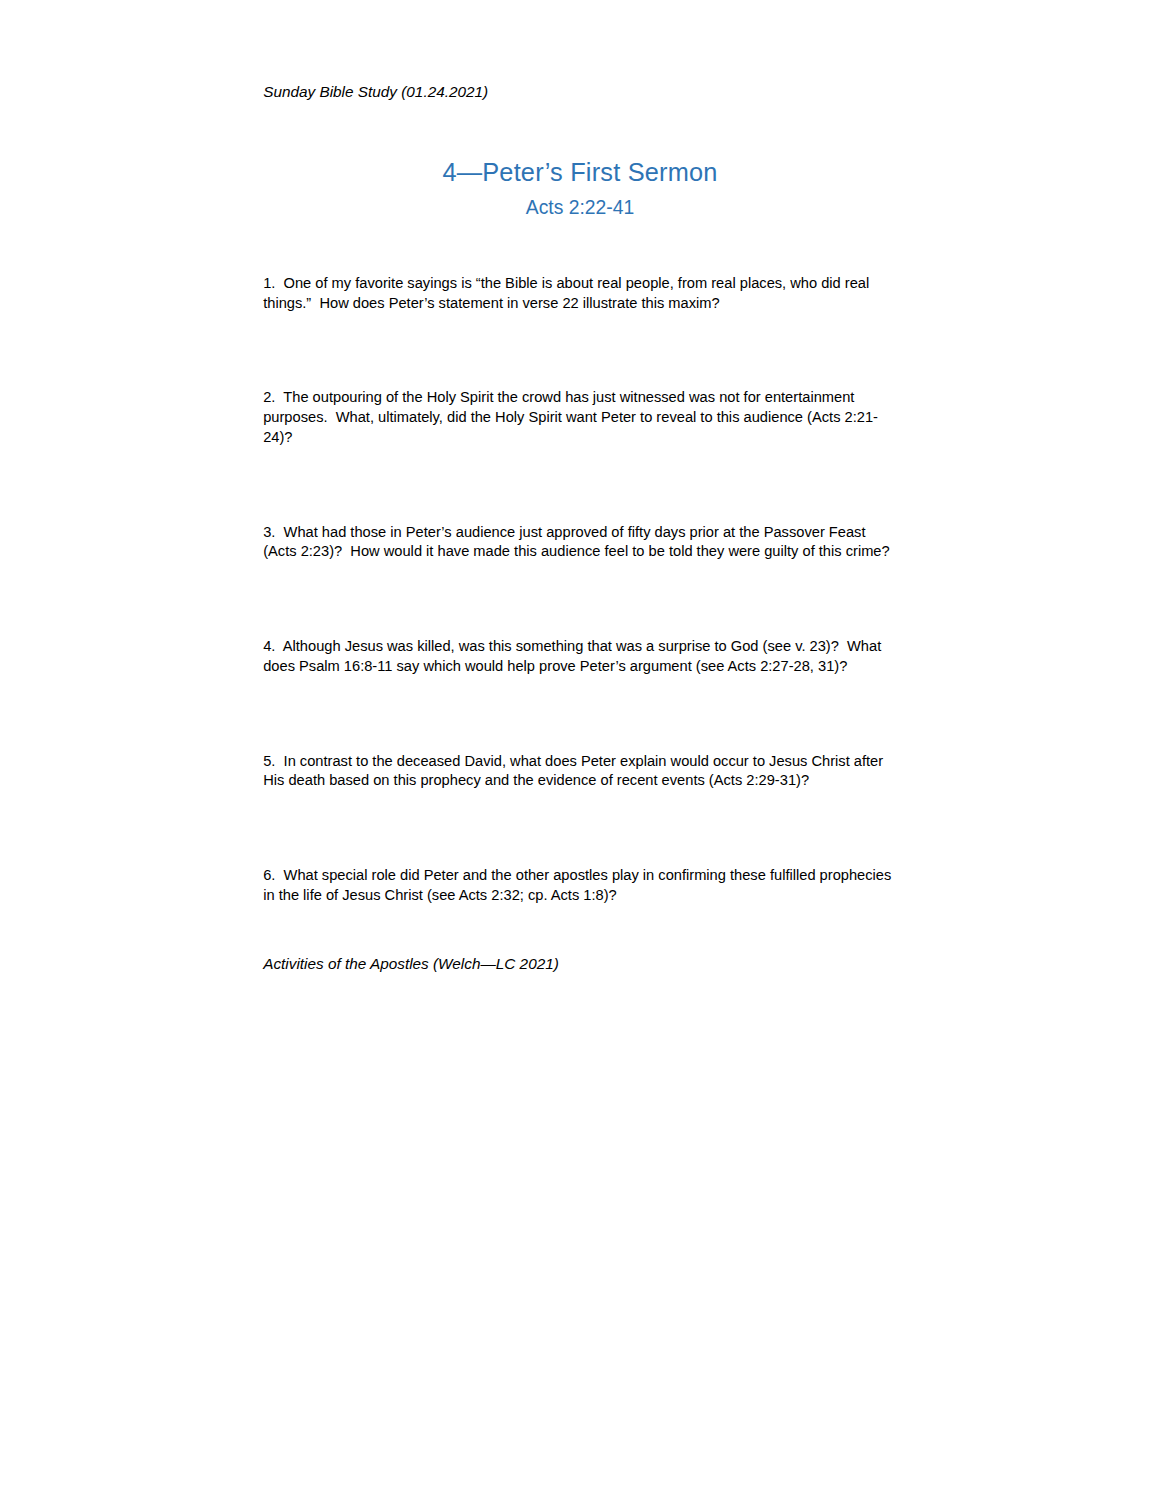Sunday Bible Study (01.24.2021)
4—Peter’s First Sermon
Acts 2:22-41
1. One of my favorite sayings is “the Bible is about real people, from real places, who did real things.” How does Peter’s statement in verse 22 illustrate this maxim?
2. The outpouring of the Holy Spirit the crowd has just witnessed was not for entertainment purposes. What, ultimately, did the Holy Spirit want Peter to reveal to this audience (Acts 2:21-24)?
3. What had those in Peter’s audience just approved of fifty days prior at the Passover Feast (Acts 2:23)? How would it have made this audience feel to be told they were guilty of this crime?
4. Although Jesus was killed, was this something that was a surprise to God (see v. 23)? What does Psalm 16:8-11 say which would help prove Peter’s argument (see Acts 2:27-28, 31)?
5. In contrast to the deceased David, what does Peter explain would occur to Jesus Christ after His death based on this prophecy and the evidence of recent events (Acts 2:29-31)?
6. What special role did Peter and the other apostles play in confirming these fulfilled prophecies in the life of Jesus Christ (see Acts 2:32; cp. Acts 1:8)?
Activities of the Apostles (Welch—LC 2021)